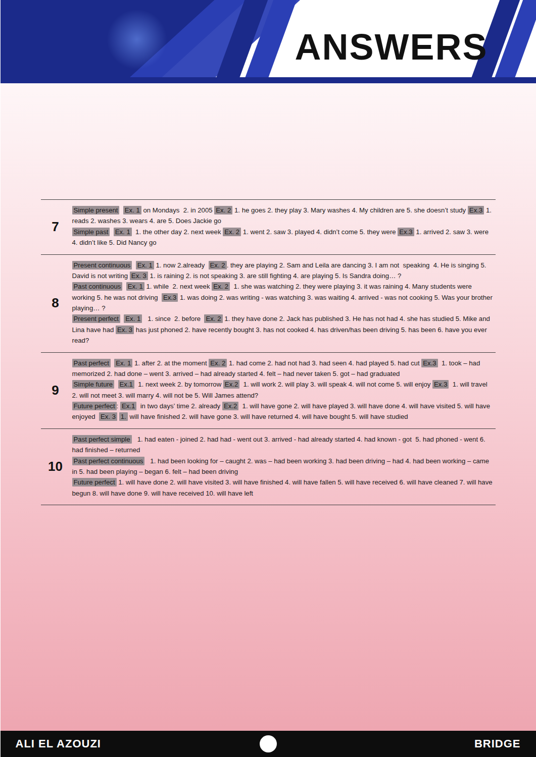ANSWERS
| 7 | Simple present Ex. 1 on Mondays 2. in 2005 Ex. 2 1. he goes 2. they play 3. Mary washes 4. My children are 5. she doesn’t study Ex.3 1. reads 2. washes 3. wears 4. are 5. Does Jackie go Simple past Ex. 1 1. the other day 2. next week Ex. 2 1. went 2. saw 3. played 4. didn’t come 5. they were Ex.3 1. arrived 2. saw 3. were 4. didn’t like 5. Did Nancy go |
| 8 | Present continuous Ex. 1 1. now 2.already Ex. 2 . they are playing 2. Sam and Leila are dancing 3. I am not speaking 4. He is singing 5. David is not writing Ex. 3 1. is raining 2. is not speaking 3. are still fighting 4. are playing 5. Is Sandra doing… ? Past continuous Ex. 1 1. while 2. next week Ex. 2 1. she was watching 2. they were playing 3. it was raining 4. Many students were working 5. he was not driving Ex.3 1. was doing 2. was writing - was watching 3. was waiting 4. arrived - was not cooking 5. Was your brother playing… ? Present perfect Ex. 1 1. since 2. before Ex. 2 1. they have done 2. Jack has published 3. He has not had 4. she has studied 5. Mike and Lina have had Ex. 3 has just phoned 2. have recently bought 3. has not cooked 4. has driven/has been driving 5. has been 6. have you ever read? |
| 9 | Past perfect Ex. 1 1. after 2. at the moment Ex. 2 1. had come 2. had not had 3. had seen 4. had played 5. had cut Ex.3 1. took – had memorized 2. had done – went 3. arrived – had already started 4. felt – had never taken 5. got – had graduated Simple future Ex.1 1. next week 2. by tomorrow Ex.2 1. will work 2. will play 3. will speak 4. will not come 5. will enjoy Ex.3 1. will travel 2. will not meet 3. will marry 4. will not be 5. Will James attend? Future perfect : Ex.1 in two days’ time 2. already Ex.2 1. will have gone 2. will have played 3. will have done 4. will have visited 5. will have enjoyed Ex. 3 1. will have finished 2. will have gone 3. will have returned 4. will have bought 5. will have studied |
| 10 | Past perfect simple 1. had eaten - joined 2. had had - went out 3. arrived - had already started 4. had known - got 5. had phoned - went 6. had finished – returned Past perfect continuous 1. had been looking for – caught 2. was – had been working 3. had been driving – had 4. had been working – came in 5. had been playing – began 6. felt – had been driving Future perfect 1. will have done 2. will have visited 3. will have finished 4. will have fallen 5. will have received 6. will have cleaned 7. will have begun 8. will have done 9. will have received 10. will have left |
Ali EL AZOUZI BRIDGE